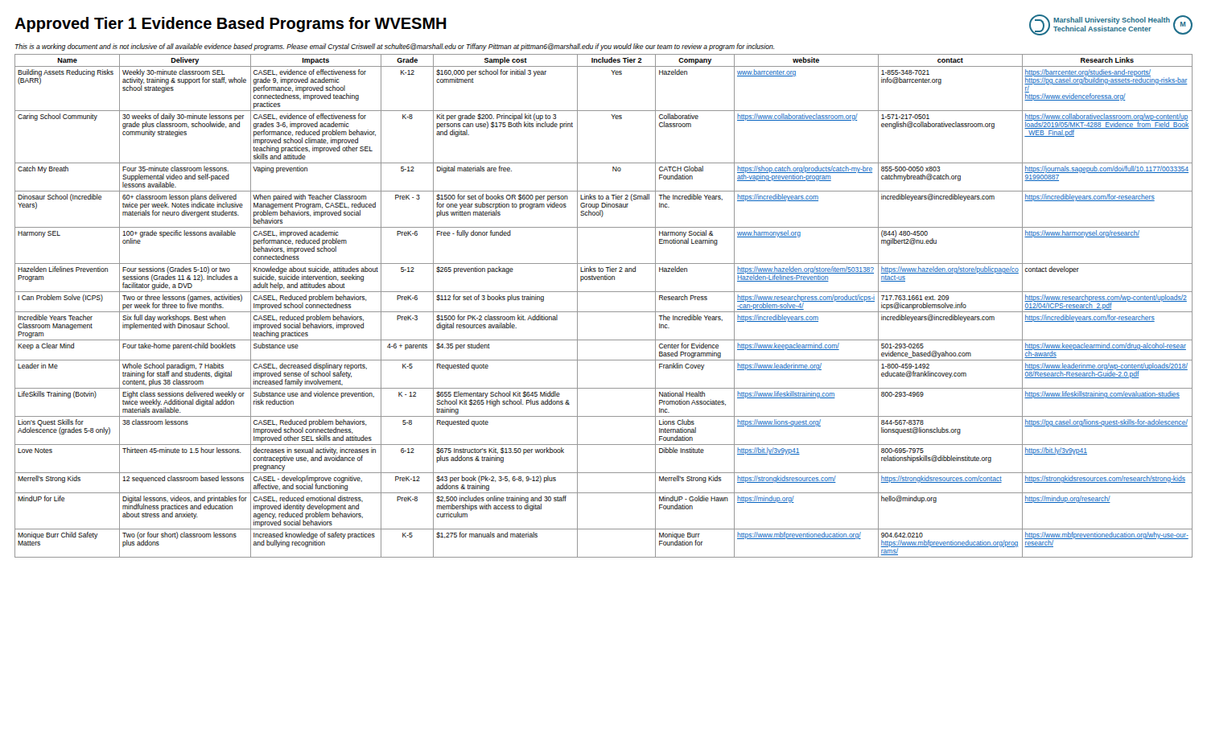Approved Tier 1 Evidence Based Programs for WVESMH
Marshall University School Health
Technical Assistance Center M
This is a working document and is not inclusive of all available evidence based programs. Please email Crystal Criswell at schulte6@marshall.edu or Tiffany Pittman at pittman6@marshall.edu if you would like our team to review a program for inclusion.
| Name | Delivery | Impacts | Grade | Sample cost | Includes Tier 2 | Company | website | contact | Research Links |
| --- | --- | --- | --- | --- | --- | --- | --- | --- | --- |
| Building Assets Reducing Risks (BARR) | Weekly 30-minute classroom SEL activity, training & support for staff, whole school strategies | CASEL, evidence of effectiveness for grade 9, improved academic performance, improved school connectedness, improved teaching practices | K-12 | $160,000 per school for initial 3 year commitment | Yes | Hazelden | www.barrcenter.org | 1-855-348-7021 info@barrcenter.org | https://barrcenter.org/studies-and-reports/ https://pg.casel.org/building-assets-reducing-risks-barr/ https://www.evidenceforessa.org/ |
| Caring School Community | 30 weeks of daily 30-minute lessons per grade plus classroom, schoolwide, and community strategies | CASEL, evidence of effectiveness for grades 3-6, improved academic performance, reduced problem behavior, improved school climate, improved teaching practices, improved other SEL skills and attitude | K-8 | Kit per grade $200. Principal kit (up to 3 persons can use) $175 Both kits include print and digital. | Yes | Collaborative Classroom | https://www.collaborativeclassroom.org/ | 1-571-217-0501 eenglish@collaborativeclassroom.org | https://www.collaborativeclassroom.org/wp-content/uploads/2019/05/MKT-4288_Evidence_from_Field_Book_WEB_Final.pdf |
| Catch My Breath | Four 35-minute classroom lessons. Supplemental video and self-paced lessons available. | Vaping prevention | 5-12 | Digital materials are free. | No | CATCH Global Foundation | https://shop.catch.org/products/catch-my-breath-vaping-prevention-program | 855-500-0050 x803 catchmybreath@catch.org | https://journals.sagepub.com/doi/full/10.1177/0033354919900887 |
| Dinosaur School (Incredible Years) | 60+ classroom lesson plans delivered twice per week. Notes indicate inclusive materials for neuro divergent students. | When paired with Teacher Classroom Management Program, CASEL, reduced problem behaviors, improved social behaviors | PreK - 3 | $1500 for set of books OR $600 per person for one year subscrption to program videos plus written materials | Links to a Tier 2 (Small Group Dinosaur School) | The Incredible Years, Inc. | https://incredibleyears.com | incredibleyears@incredibleyears.com | https://incredibleyears.com/for-researchers |
| Harmony SEL | 100+ grade specific lessons available online | CASEL, improved academic performance, reduced problem behaviors, improved school connectedness | PreK-6 | Free - fully donor funded | | Harmony Social & Emotional Learning | www.harmonysel.org | (844) 480-4500 mgilbert2@nu.edu | https://www.harmonysel.org/research/ |
| Hazelden Lifelines Prevention Program | Four sessions (Grades 5-10) or two sessions (Grades 11 & 12). Includes a facilitator guide, a DVD | Knowledge about suicide, attitudes about suicide, suicide intervention, seeking adult help, and attitudes about | 5-12 | $265 prevention package | Links to Tier 2 and postvention | Hazelden | https://www.hazelden.org/store/item/503138?Hazelden-Lifelines-Prevention | https://www.hazelden.org/store/publicpage/contact-us | contact developer |
| I Can Problem Solve (ICPS) | Two or three lessons (games, activities) per week for three to five months. | CASEL, Reduced problem behaviors, Improved school connectedness | PreK-6 | $112 for set of 3 books plus training | | Research Press | https://www.researchpress.com/product/icps-i-can-problem-solve-4/ | 717.763.1661 ext. 209 icps@icanproblemsolve.info | https://www.researchpress.com/wp-content/uploads/2012/04/ICPS-research_2.pdf |
| Incredible Years Teacher Classroom Management Program | Six full day workshops. Best when implemented with Dinosaur School. | CASEL, reduced problem behaviors, improved social behaviors, improved teaching practices | PreK-3 | $1500 for PK-2 classroom kit. Additional digital resources available. | | The Incredible Years, Inc. | https://incredibleyears.com | incredibleyears@incredibleyears.com | https://incredibleyears.com/for-researchers |
| Keep a Clear Mind | Four take-home parent-child booklets | Substance use | 4-6 + parents | $4.35 per student | | Center for Evidence Based Programming | https://www.keepaclearmind.com/ | 501-293-0265 evidence_based@yahoo.com | https://www.keepaclearmind.com/drug-alcohol-research-awards |
| Leader in Me | Whole School paradigm, 7 Habits training for staff and students, digital content, plus 38 classroom | CASEL, decreased displinary reports, improved sense of school safety, increased family involvement, | K-5 | Requested quote | | Franklin Covey | https://www.leaderinme.org/ | 1-800-459-1492 educate@franklincovey.com | https://www.leaderinme.org/wp-content/uploads/2018/08/Research-Research-Guide-2.0.pdf |
| LifeSkills Training (Botvin) | Eight class sessions delivered weekly or twice weekly. Additional digital addon materials available. | Substance use and violence prevention, risk reduction | K - 12 | $655 Elementary School Kit $645 Middle School Kit $265 High school. Plus addons & training | | National Health Promotion Associates, Inc. | https://www.lifeskillstraining.com | 800-293-4969 | https://www.lifeskillstraining.com/evaluation-studies |
| Lion's Quest Skills for Adolescence (grades 5-8 only) | 38 classroom lessons | CASEL, Reduced problem behaviors, Improved school connectedness, Improved other SEL skills and attitudes | 5-8 | Requested quote | | Lions Clubs International Foundation | https://www.lions-quest.org/ | 844-567-8378 lionsquest@lionsclubs.org | https://pg.casel.org/lions-quest-skills-for-adolescence/ |
| Love Notes | Thirteen 45-minute to 1.5 hour lessons. | decreases in sexual activity, increases in contraceptive use, and avoidance of pregnancy | 6-12 | $675 Instructor's Kit, $13.50 per workbook plus addons & training | | Dibble Institute | https://bit.ly/3v9yp41 | 800-695-7975 relationshipskills@dibbleinstitute.org | https://bit.ly/3v9yp41 |
| Merrell's Strong Kids | 12 sequenced classroom based lessons | CASEL - develop/improve cognitive, affective, and social functioning | PreK-12 | $43 per book (Pk-2, 3-5, 6-8, 9-12) plus addons & training | | Merrell's Strong Kids | https://strongkidsresources.com/ | https://strongkidsresources.com/contact | https://strongkidsresources.com/research/strong-kids |
| MindUP for Life | Digital lessons, videos, and printables for mindfulness practices and education about stress and anxiety. | CASEL, reduced emotional distress, improved identity development and agency, reduced problem behaviors, improved social behaviors | PreK-8 | $2,500 includes online training and 30 staff memberships with access to digital curriculum | | MindUP - Goldie Hawn Foundation | https://mindup.org/ | hello@mindup.org | https://mindup.org/research/ |
| Monique Burr Child Safety Matters | Two (or four short) classroom lessons plus addons | Increased knowledge of safety practices and bullying recognition | K-5 | $1,275 for manuals and materials | | Monique Burr Foundation for | https://www.mbfpreventioneducation.org/ | 904.642.0210 https://www.mbfpreventioneducation.org/programs/ | https://www.mbfpreventioneducation.org/why-use-our-research/ |